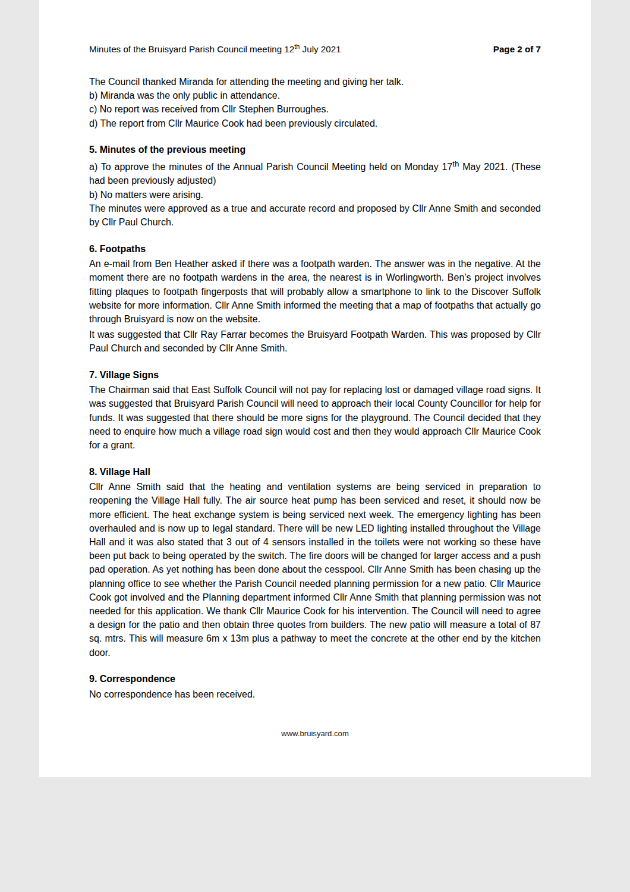Minutes of the Bruisyard Parish Council meeting 12th July 2021
Page 2 of 7
The Council thanked Miranda for attending the meeting and giving her talk.
b) Miranda was the only public in attendance.
c) No report was received from Cllr Stephen Burroughes.
d) The report from Cllr Maurice Cook had been previously circulated.
5. Minutes of the previous meeting
a) To approve the minutes of the Annual Parish Council Meeting held on Monday 17th May 2021. (These had been previously adjusted)
b) No matters were arising.
The minutes were approved as a true and accurate record and proposed by Cllr Anne Smith and seconded by Cllr Paul Church.
6. Footpaths
An e-mail from Ben Heather asked if there was a footpath warden. The answer was in the negative. At the moment there are no footpath wardens in the area, the nearest is in Worlingworth. Ben’s project involves fitting plaques to footpath fingerposts that will probably allow a smartphone to link to the Discover Suffolk website for more information. Cllr Anne Smith informed the meeting that a map of footpaths that actually go through Bruisyard is now on the website.
It was suggested that Cllr Ray Farrar becomes the Bruisyard Footpath Warden. This was proposed by Cllr Paul Church and seconded by Cllr Anne Smith.
7. Village Signs
The Chairman said that East Suffolk Council will not pay for replacing lost or damaged village road signs. It was suggested that Bruisyard Parish Council will need to approach their local County Councillor for help for funds. It was suggested that there should be more signs for the playground. The Council decided that they need to enquire how much a village road sign would cost and then they would approach Cllr Maurice Cook for a grant.
8. Village Hall
Cllr Anne Smith said that the heating and ventilation systems are being serviced in preparation to reopening the Village Hall fully. The air source heat pump has been serviced and reset, it should now be more efficient. The heat exchange system is being serviced next week. The emergency lighting has been overhauled and is now up to legal standard. There will be new LED lighting installed throughout the Village Hall and it was also stated that 3 out of 4 sensors installed in the toilets were not working so these have been put back to being operated by the switch. The fire doors will be changed for larger access and a push pad operation. As yet nothing has been done about the cesspool. Cllr Anne Smith has been chasing up the planning office to see whether the Parish Council needed planning permission for a new patio. Cllr Maurice Cook got involved and the Planning department informed Cllr Anne Smith that planning permission was not needed for this application. We thank Cllr Maurice Cook for his intervention. The Council will need to agree a design for the patio and then obtain three quotes from builders. The new patio will measure a total of 87 sq. mtrs. This will measure 6m x 13m plus a pathway to meet the concrete at the other end by the kitchen door.
9. Correspondence
No correspondence has been received.
www.bruisyard.com